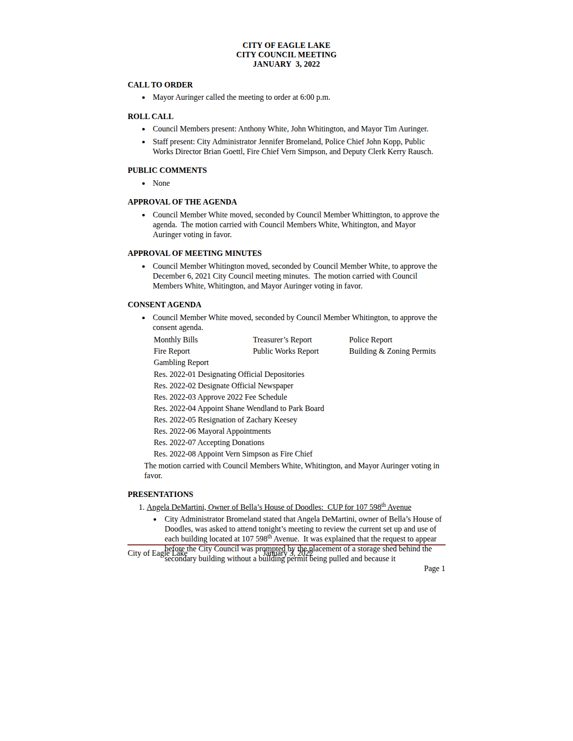CITY OF EAGLE LAKE
CITY COUNCIL MEETING
JANUARY 3, 2022
Call to Order
Mayor Auringer called the meeting to order at 6:00 p.m.
Roll Call
Council Members present: Anthony White, John Whitington, and Mayor Tim Auringer.
Staff present: City Administrator Jennifer Bromeland, Police Chief John Kopp, Public Works Director Brian Goettl, Fire Chief Vern Simpson, and Deputy Clerk Kerry Rausch.
Public Comments
None
Approval of the Agenda
Council Member White moved, seconded by Council Member Whittington, to approve the agenda. The motion carried with Council Members White, Whitington, and Mayor Auringer voting in favor.
Approval of Meeting Minutes
Council Member Whitington moved, seconded by Council Member White, to approve the December 6, 2021 City Council meeting minutes. The motion carried with Council Members White, Whitington, and Mayor Auringer voting in favor.
Consent Agenda
Council Member White moved, seconded by Council Member Whitington, to approve the consent agenda.
| Monthly Bills | Treasurer’s Report | Police Report |
| Fire Report | Public Works Report | Building & Zoning Permits |
| Gambling Report | | |
Res. 2022-01 Designating Official Depositories
Res. 2022-02 Designate Official Newspaper
Res. 2022-03 Approve 2022 Fee Schedule
Res. 2022-04 Appoint Shane Wendland to Park Board
Res. 2022-05 Resignation of Zachary Keesey
Res. 2022-06 Mayoral Appointments
Res. 2022-07 Accepting Donations
Res. 2022-08 Appoint Vern Simpson as Fire Chief
The motion carried with Council Members White, Whitington, and Mayor Auringer voting in favor.
Presentations
Angela DeMartini, Owner of Bella’s House of Doodles: CUP for 107 598th Avenue
City Administrator Bromeland stated that Angela DeMartini, owner of Bella’s House of Doodles, was asked to attend tonight’s meeting to review the current set up and use of each building located at 107 598th Avenue. It was explained that the request to appear before the City Council was prompted by the placement of a storage shed behind the secondary building without a building permit being pulled and because it
City of Eagle Lake
January 3, 2022
Page 1